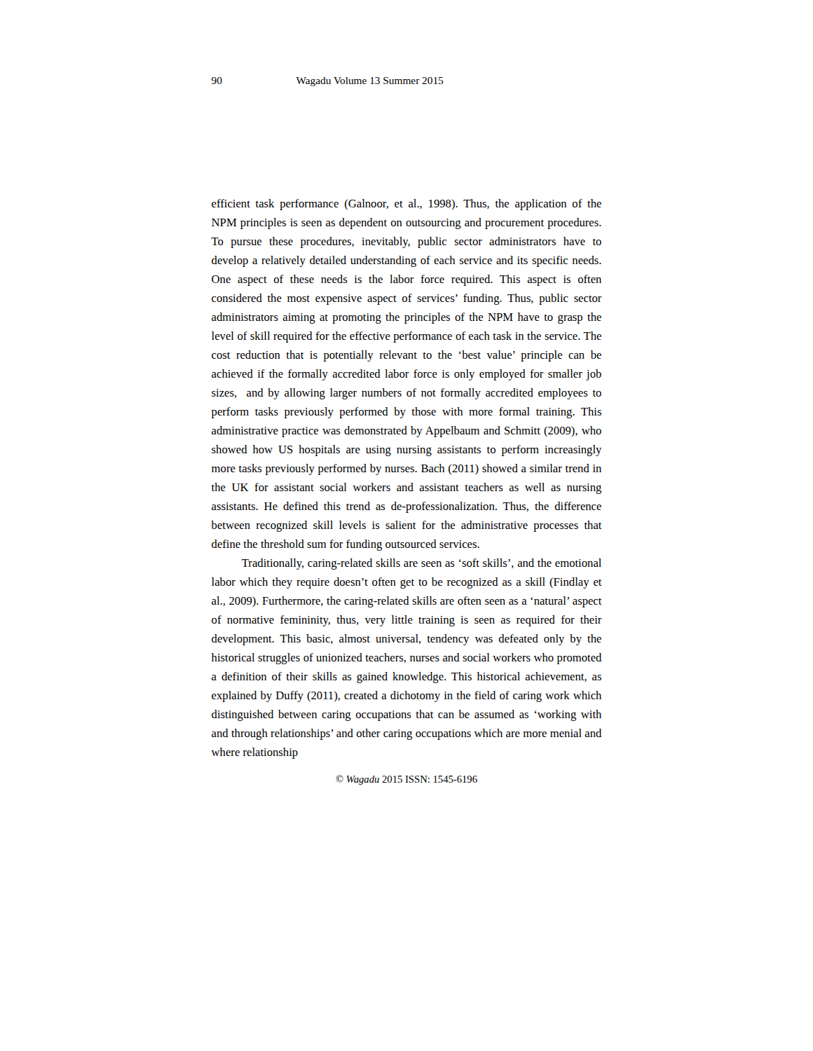90 Wagadu Volume 13 Summer 2015
efficient task performance (Galnoor, et al., 1998). Thus, the application of the NPM principles is seen as dependent on outsourcing and procurement procedures. To pursue these procedures, inevitably, public sector administrators have to develop a relatively detailed understanding of each service and its specific needs. One aspect of these needs is the labor force required. This aspect is often considered the most expensive aspect of services’ funding. Thus, public sector administrators aiming at promoting the principles of the NPM have to grasp the level of skill required for the effective performance of each task in the service. The cost reduction that is potentially relevant to the ‘best value’ principle can be achieved if the formally accredited labor force is only employed for smaller job sizes, and by allowing larger numbers of not formally accredited employees to perform tasks previously performed by those with more formal training. This administrative practice was demonstrated by Appelbaum and Schmitt (2009), who showed how US hospitals are using nursing assistants to perform increasingly more tasks previously performed by nurses. Bach (2011) showed a similar trend in the UK for assistant social workers and assistant teachers as well as nursing assistants. He defined this trend as de-professionalization. Thus, the difference between recognized skill levels is salient for the administrative processes that define the threshold sum for funding outsourced services.
Traditionally, caring-related skills are seen as ‘soft skills’, and the emotional labor which they require doesn’t often get to be recognized as a skill (Findlay et al., 2009). Furthermore, the caring-related skills are often seen as a ‘natural’ aspect of normative femininity, thus, very little training is seen as required for their development. This basic, almost universal, tendency was defeated only by the historical struggles of unionized teachers, nurses and social workers who promoted a definition of their skills as gained knowledge. This historical achievement, as explained by Duffy (2011), created a dichotomy in the field of caring work which distinguished between caring occupations that can be assumed as ‘working with and through relationships’ and other caring occupations which are more menial and where relationship
© Wagadu 2015 ISSN: 1545-6196